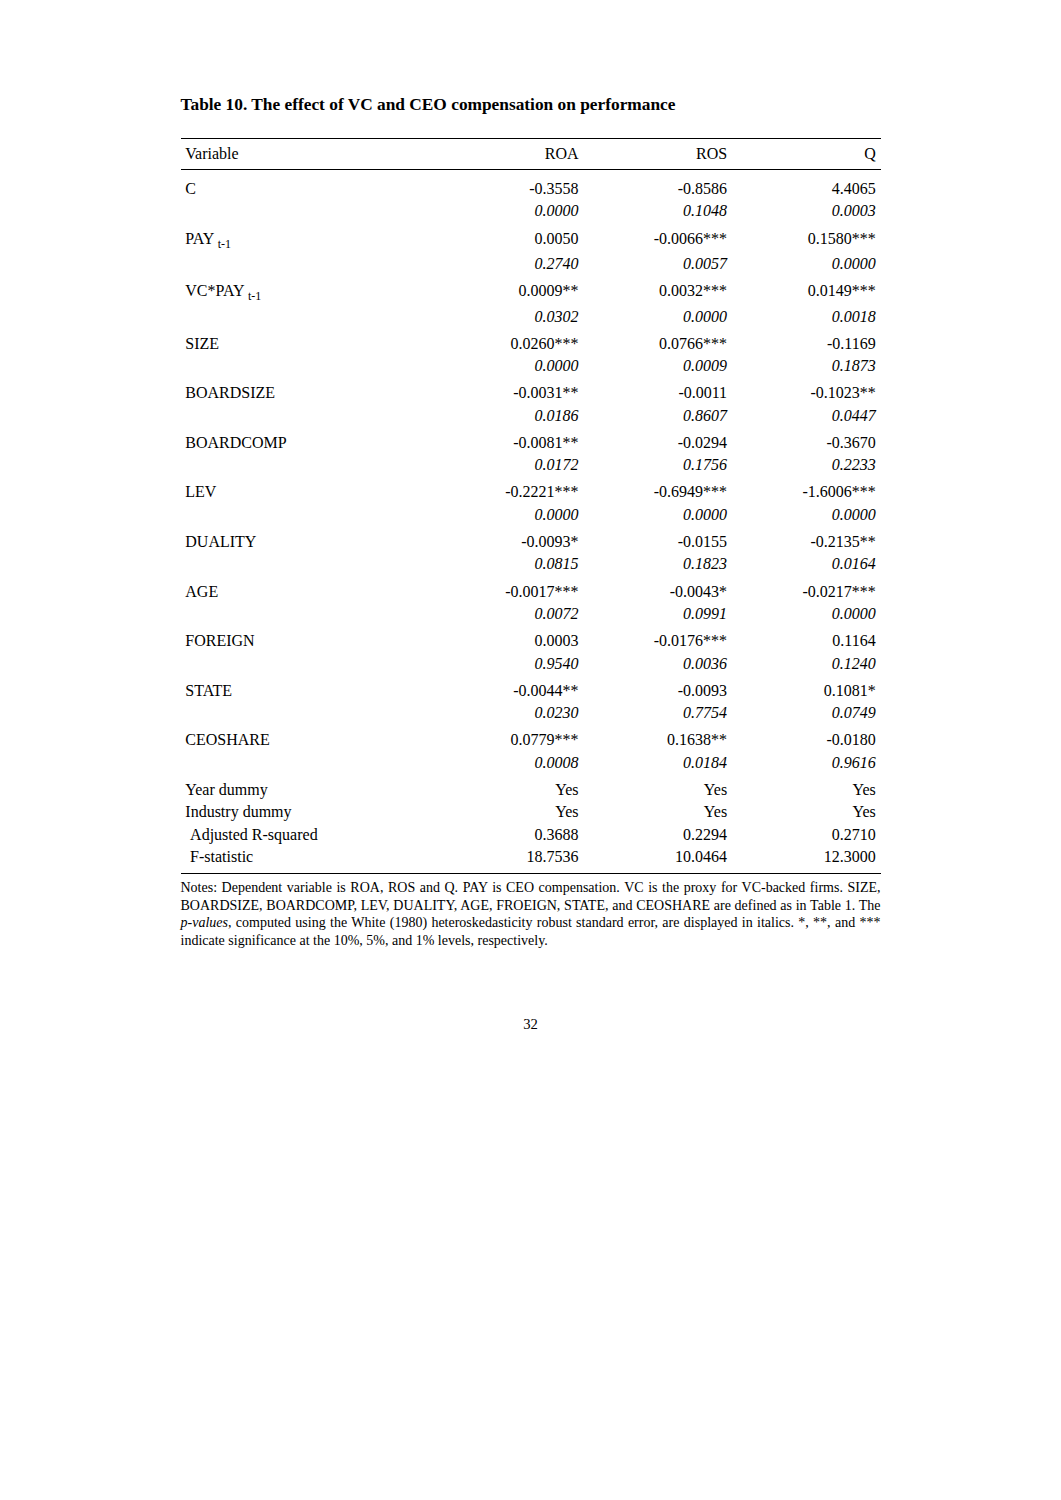Table 10. The effect of VC and CEO compensation on performance
| Variable | ROA | ROS | Q |
| --- | --- | --- | --- |
| C | -0.3558 | -0.8586 | 4.4065 |
| | 0.0000 | 0.1048 | 0.0003 |
| PAY t-1 | 0.0050 | -0.0066*** | 0.1580*** |
| | 0.2740 | 0.0057 | 0.0000 |
| VC*PAY t-1 | 0.0009** | 0.0032*** | 0.0149*** |
| | 0.0302 | 0.0000 | 0.0018 |
| SIZE | 0.0260*** | 0.0766*** | -0.1169 |
| | 0.0000 | 0.0009 | 0.1873 |
| BOARDSIZE | -0.0031** | -0.0011 | -0.1023** |
| | 0.0186 | 0.8607 | 0.0447 |
| BOARDCOMP | -0.0081** | -0.0294 | -0.3670 |
| | 0.0172 | 0.1756 | 0.2233 |
| LEV | -0.2221*** | -0.6949*** | -1.6006*** |
| | 0.0000 | 0.0000 | 0.0000 |
| DUALITY | -0.0093* | -0.0155 | -0.2135** |
| | 0.0815 | 0.1823 | 0.0164 |
| AGE | -0.0017*** | -0.0043* | -0.0217*** |
| | 0.0072 | 0.0991 | 0.0000 |
| FOREIGN | 0.0003 | -0.0176*** | 0.1164 |
| | 0.9540 | 0.0036 | 0.1240 |
| STATE | -0.0044** | -0.0093 | 0.1081* |
| | 0.0230 | 0.7754 | 0.0749 |
| CEOSHARE | 0.0779*** | 0.1638** | -0.0180 |
| | 0.0008 | 0.0184 | 0.9616 |
| Year dummy | Yes | Yes | Yes |
| Industry dummy | Yes | Yes | Yes |
| Adjusted R-squared | 0.3688 | 0.2294 | 0.2710 |
| F-statistic | 18.7536 | 10.0464 | 12.3000 |
Notes: Dependent variable is ROA, ROS and Q. PAY is CEO compensation. VC is the proxy for VC-backed firms. SIZE, BOARDSIZE, BOARDCOMP, LEV, DUALITY, AGE, FROEIGN, STATE, and CEOSHARE are defined as in Table 1. The p-values, computed using the White (1980) heteroskedasticity robust standard error, are displayed in italics. *, **, and *** indicate significance at the 10%, 5%, and 1% levels, respectively.
32